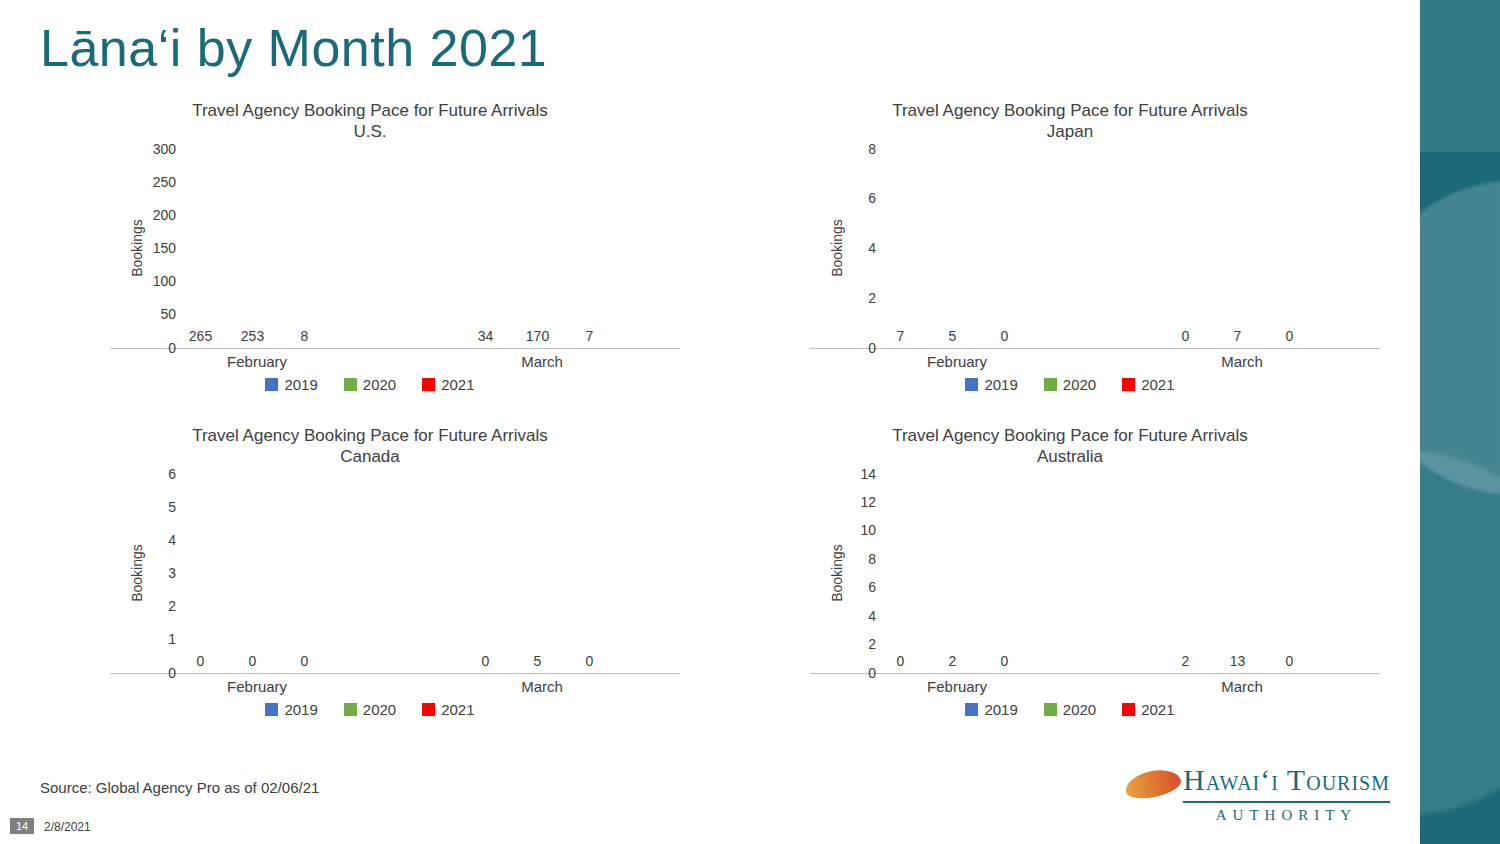Lāna‘i by Month 2021
Travel Agency Booking Pace for Future Arrivals
U.S.
Bookings
300 250 200 150 100 50 0
265
253
8
34
170
7
February March
2019 2020 2021
Travel Agency Booking Pace for Future Arrivals
Japan
Bookings
8 6 4 2 0
7
5
0
0
7
0
February March
2019 2020 2021
Travel Agency Booking Pace for Future Arrivals
Canada
Bookings
6 5 4 3 2 1 0
0
0
0
0
5
0
February March
2019 2020 2021
Travel Agency Booking Pace for Future Arrivals
Australia
Bookings
14 12 10 8 6 4 2 0
0
2
0
2
13
0
February March
2019 2020 2021
Source: Global Agency Pro as of 02/06/21
14
2/8/2021
HAWAI‘I TOURISM
AUTHORITY